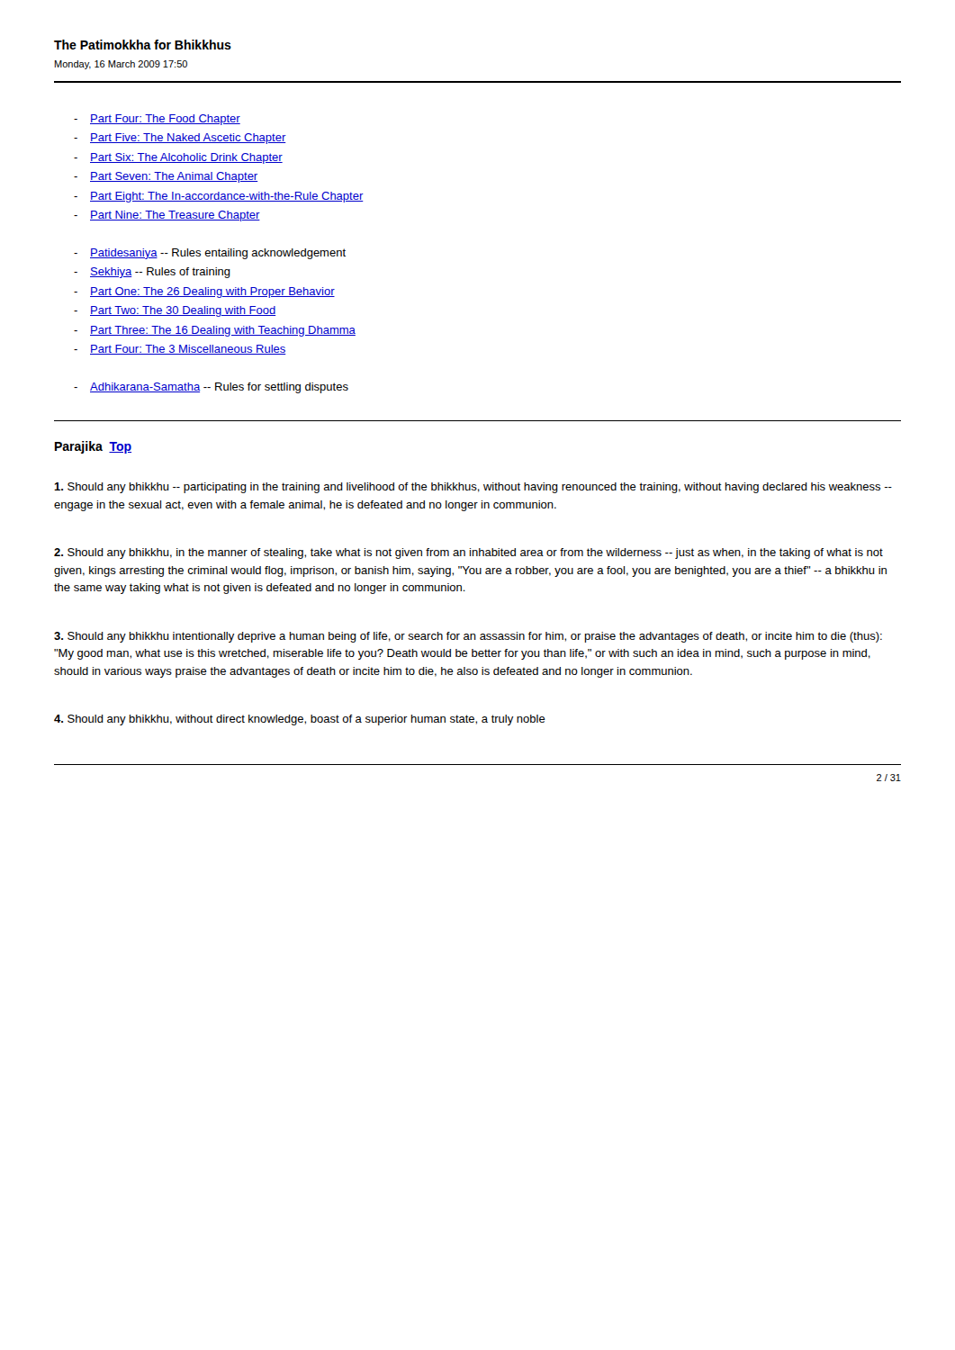The Patimokkha for Bhikkhus
Monday, 16 March 2009 17:50
Part Four: The Food Chapter
Part Five: The Naked Ascetic Chapter
Part Six: The Alcoholic Drink Chapter
Part Seven: The Animal Chapter
Part Eight: The In-accordance-with-the-Rule Chapter
Part Nine: The Treasure Chapter
Patidesaniya -- Rules entailing acknowledgement
Sekhiya -- Rules of training
Part One: The 26 Dealing with Proper Behavior
Part Two: The 30 Dealing with Food
Part Three: The 16 Dealing with Teaching Dhamma
Part Four: The 3 Miscellaneous Rules
Adhikarana-Samatha -- Rules for settling disputes
Parajika Top
1. Should any bhikkhu -- participating in the training and livelihood of the bhikkhus, without having renounced the training, without having declared his weakness -- engage in the sexual act, even with a female animal, he is defeated and no longer in communion.
2. Should any bhikkhu, in the manner of stealing, take what is not given from an inhabited area or from the wilderness -- just as when, in the taking of what is not given, kings arresting the criminal would flog, imprison, or banish him, saying, "You are a robber, you are a fool, you are benighted, you are a thief" -- a bhikkhu in the same way taking what is not given is defeated and no longer in communion.
3. Should any bhikkhu intentionally deprive a human being of life, or search for an assassin for him, or praise the advantages of death, or incite him to die (thus): "My good man, what use is this wretched, miserable life to you? Death would be better for you than life," or with such an idea in mind, such a purpose in mind, should in various ways praise the advantages of death or incite him to die, he also is defeated and no longer in communion.
4. Should any bhikkhu, without direct knowledge, boast of a superior human state, a truly noble
2 / 31